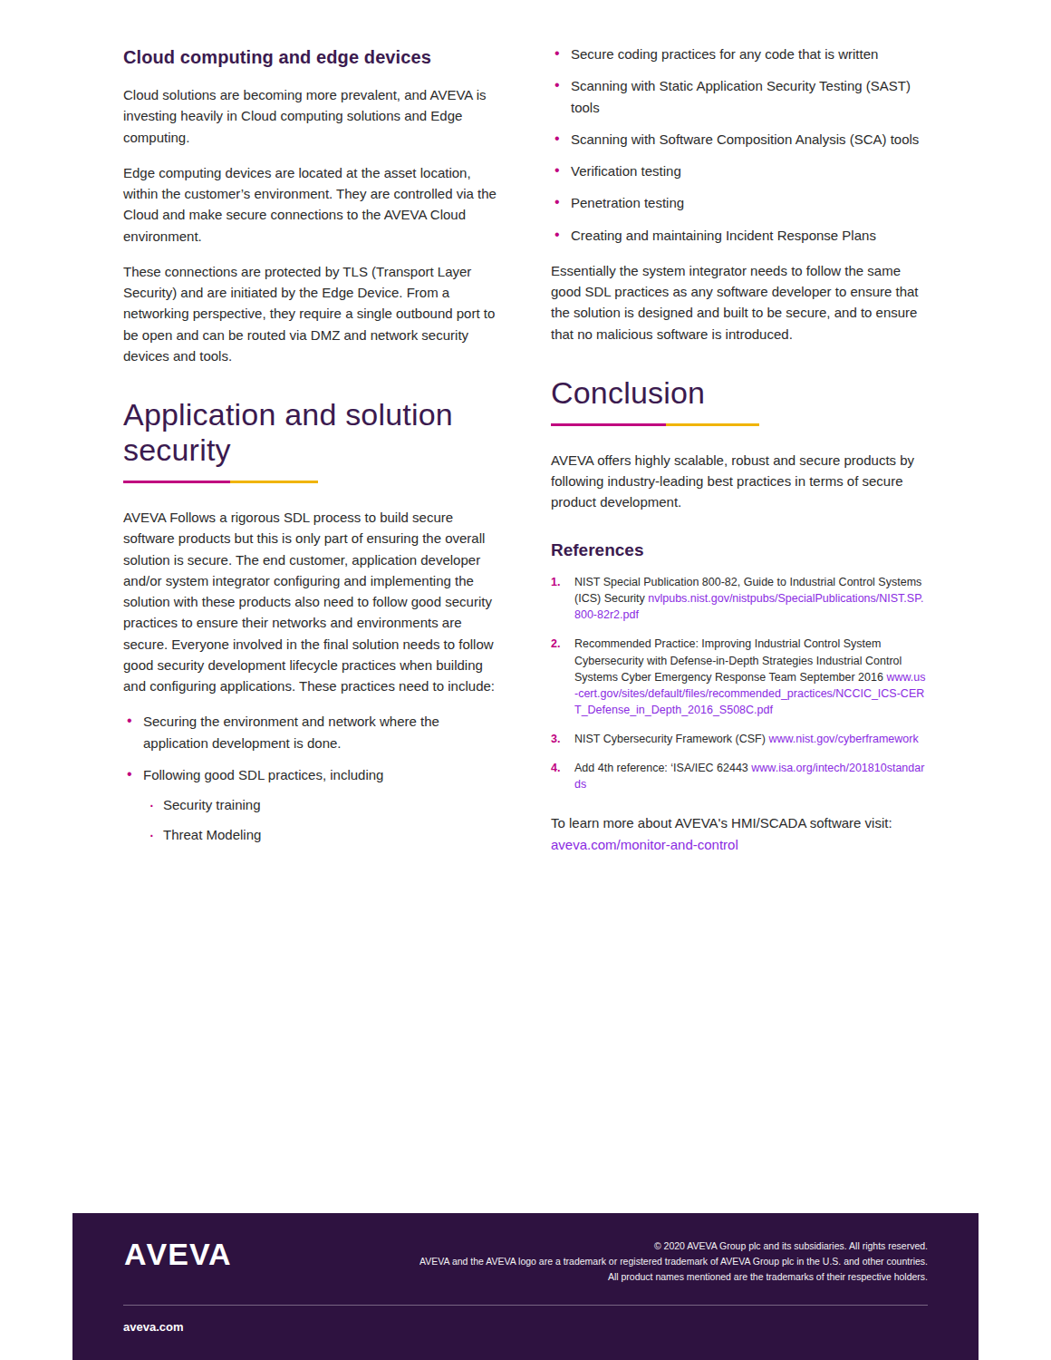Cloud computing and edge devices
Cloud solutions are becoming more prevalent, and AVEVA is investing heavily in Cloud computing solutions and Edge computing.
Edge computing devices are located at the asset location, within the customer’s environment. They are controlled via the Cloud and make secure connections to the AVEVA Cloud environment.
These connections are protected by TLS (Transport Layer Security) and are initiated by the Edge Device. From a networking perspective, they require a single outbound port to be open and can be routed via DMZ and network security devices and tools.
Application and solution security
AVEVA Follows a rigorous SDL process to build secure software products but this is only part of ensuring the overall solution is secure. The end customer, application developer and/or system integrator configuring and implementing the solution with these products also need to follow good security practices to ensure their networks and environments are secure. Everyone involved in the final solution needs to follow good security development lifecycle practices when building and configuring applications. These practices need to include:
Securing the environment and network where the application development is done.
Following good SDL practices, including
Security training
Threat Modeling
Secure coding practices for any code that is written
Scanning with Static Application Security Testing (SAST) tools
Scanning with Software Composition Analysis (SCA) tools
Verification testing
Penetration testing
Creating and maintaining Incident Response Plans
Essentially the system integrator needs to follow the same good SDL practices as any software developer to ensure that the solution is designed and built to be secure, and to ensure that no malicious software is introduced.
Conclusion
AVEVA offers highly scalable, robust and secure products by following industry-leading best practices in terms of secure product development.
References
NIST Special Publication 800-82, Guide to Industrial Control Systems (ICS) Security nvlpubs.nist.gov/nistpubs/SpecialPublications/NIST.SP.800-82r2.pdf
Recommended Practice: Improving Industrial Control System Cybersecurity with Defense-in-Depth Strategies Industrial Control Systems Cyber Emergency Response Team September 2016 www.us-cert.gov/sites/default/files/recommended_practices/NCCIC_ICS-CERT_Defense_in_Depth_2016_S508C.pdf
NIST Cybersecurity Framework (CSF) www.nist.gov/cyberframework
Add 4th reference: ‘ISA/IEC 62443 www.isa.org/intech/201810standards
To learn more about AVEVA's HMI/SCADA software visit: aveva.com/monitor-and-control
AVEVA
© 2020 AVEVA Group plc and its subsidiaries. All rights reserved.
AVEVA and the AVEVA logo are a trademark or registered trademark of AVEVA Group plc in the U.S. and other countries.
All product names mentioned are the trademarks of their respective holders.
aveva.com